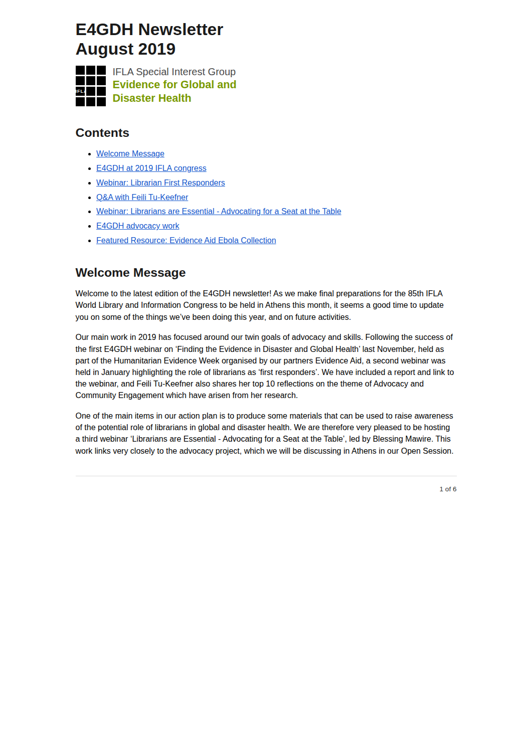E4GDH Newsletter
August 2019
IFLA
IFLA Special Interest Group
Evidence for Global and
Disaster Health
Contents
Welcome Message
E4GDH at 2019 IFLA congress
Webinar: Librarian First Responders
Q&A with Feili Tu-Keefner
Webinar: Librarians are Essential - Advocating for a Seat at the Table
E4GDH advocacy work
Featured Resource: Evidence Aid Ebola Collection
Welcome Message
Welcome to the latest edition of the E4GDH newsletter! As we make final preparations for the 85th IFLA World Library and Information Congress to be held in Athens this month, it seems a good time to update you on some of the things we’ve been doing this year, and on future activities.
Our main work in 2019 has focused around our twin goals of advocacy and skills. Following the success of the first E4GDH webinar on ‘Finding the Evidence in Disaster and Global Health’ last November, held as part of the Humanitarian Evidence Week organised by our partners Evidence Aid, a second webinar was held in January highlighting the role of librarians as ‘first responders’. We have included a report and link to the webinar, and Feili Tu-Keefner also shares her top 10 reflections on the theme of Advocacy and Community Engagement which have arisen from her research.
One of the main items in our action plan is to produce some materials that can be used to raise awareness of the potential role of librarians in global and disaster health. We are therefore very pleased to be hosting a third webinar ‘Librarians are Essential - Advocating for a Seat at the Table’, led by Blessing Mawire. This work links very closely to the advocacy project, which we will be discussing in Athens in our Open Session.
1 of 6